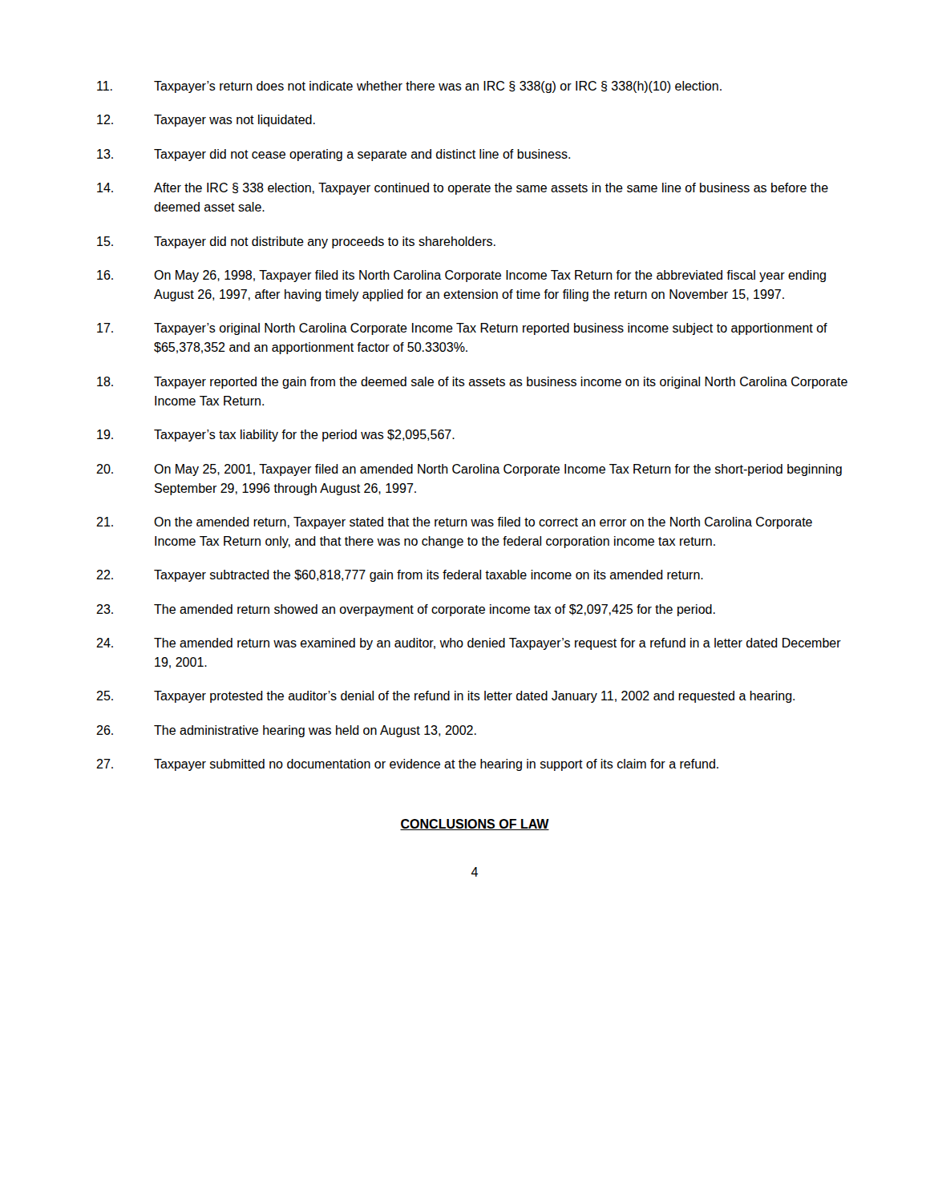11. Taxpayer’s return does not indicate whether there was an IRC § 338(g) or IRC § 338(h)(10) election.
12. Taxpayer was not liquidated.
13. Taxpayer did not cease operating a separate and distinct line of business.
14. After the IRC § 338 election, Taxpayer continued to operate the same assets in the same line of business as before the deemed asset sale.
15. Taxpayer did not distribute any proceeds to its shareholders.
16. On May 26, 1998, Taxpayer filed its North Carolina Corporate Income Tax Return for the abbreviated fiscal year ending August 26, 1997, after having timely applied for an extension of time for filing the return on November 15, 1997.
17. Taxpayer’s original North Carolina Corporate Income Tax Return reported business income subject to apportionment of $65,378,352 and an apportionment factor of 50.3303%.
18. Taxpayer reported the gain from the deemed sale of its assets as business income on its original North Carolina Corporate Income Tax Return.
19. Taxpayer’s tax liability for the period was $2,095,567.
20. On May 25, 2001, Taxpayer filed an amended North Carolina Corporate Income Tax Return for the short-period beginning September 29, 1996 through August 26, 1997.
21. On the amended return, Taxpayer stated that the return was filed to correct an error on the North Carolina Corporate Income Tax Return only, and that there was no change to the federal corporation income tax return.
22. Taxpayer subtracted the $60,818,777 gain from its federal taxable income on its amended return.
23. The amended return showed an overpayment of corporate income tax of $2,097,425 for the period.
24. The amended return was examined by an auditor, who denied Taxpayer’s request for a refund in a letter dated December 19, 2001.
25. Taxpayer protested the auditor’s denial of the refund in its letter dated January 11, 2002 and requested a hearing.
26. The administrative hearing was held on August 13, 2002.
27. Taxpayer submitted no documentation or evidence at the hearing in support of its claim for a refund.
CONCLUSIONS OF LAW
4